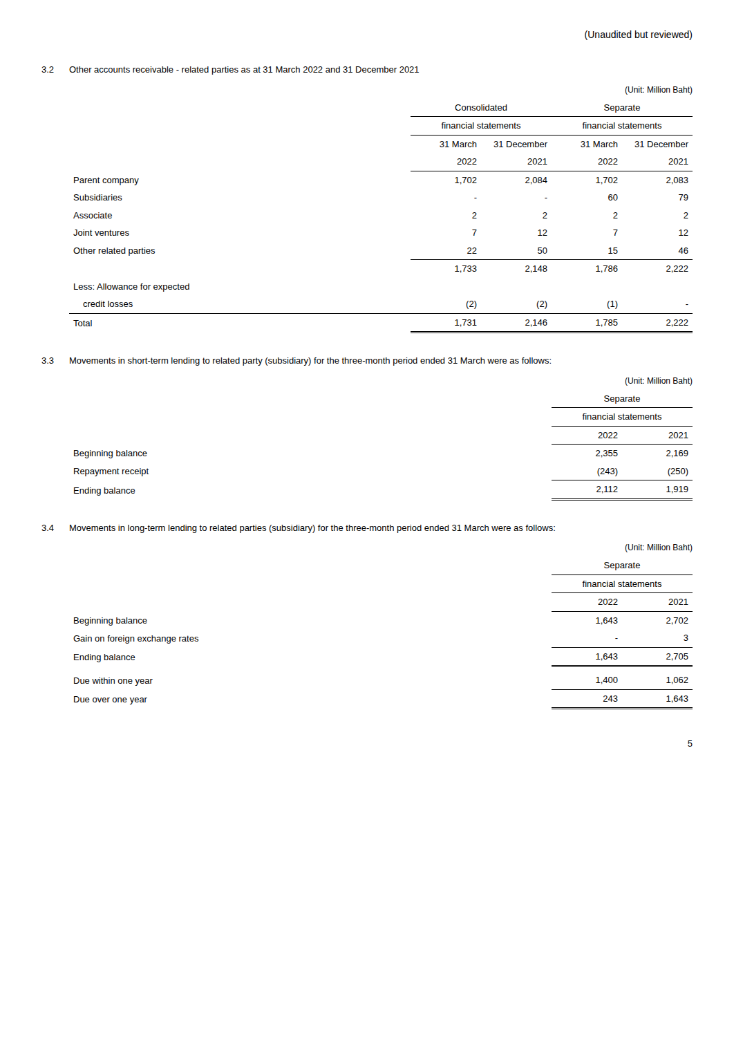(Unaudited but reviewed)
3.2
Other accounts receivable - related parties as at 31 March 2022 and 31 December 2021
(Unit: Million Baht)
| | Consolidated | Separate |
| | financial statements | financial statements |
| | 31 March | 31 December | 31 March | 31 December |
| | 2022 | 2021 | 2022 | 2021 |
| Parent company | 1,702 | 2,084 | 1,702 | 2,083 |
| Subsidiaries | - | - | 60 | 79 |
| Associate | 2 | 2 | 2 | 2 |
| Joint ventures | 7 | 12 | 7 | 12 |
| Other related parties | 22 | 50 | 15 | 46 |
| | 1,733 | 2,148 | 1,786 | 2,222 |
| Less: Allowance for expected | | | | |
| credit losses | (2) | (2) | (1) | - |
| Total | 1,731 | 2,146 | 1,785 | 2,222 |
3.3
Movements in short-term lending to related party (subsidiary) for the three-month period ended 31 March were as follows:
(Unit: Million Baht)
| | Separate |
| | financial statements |
| | 2022 | 2021 |
| Beginning balance | 2,355 | 2,169 |
| Repayment receipt | (243) | (250) |
| Ending balance | 2,112 | 1,919 |
3.4
Movements in long-term lending to related parties (subsidiary) for the three-month period ended 31 March were as follows:
(Unit: Million Baht)
| | Separate |
| | financial statements |
| | 2022 | 2021 |
| Beginning balance | 1,643 | 2,702 |
| Gain on foreign exchange rates | - | 3 |
| Ending balance | 1,643 | 2,705 |
| Due within one year | 1,400 | 1,062 |
| Due over one year | 243 | 1,643 |
5